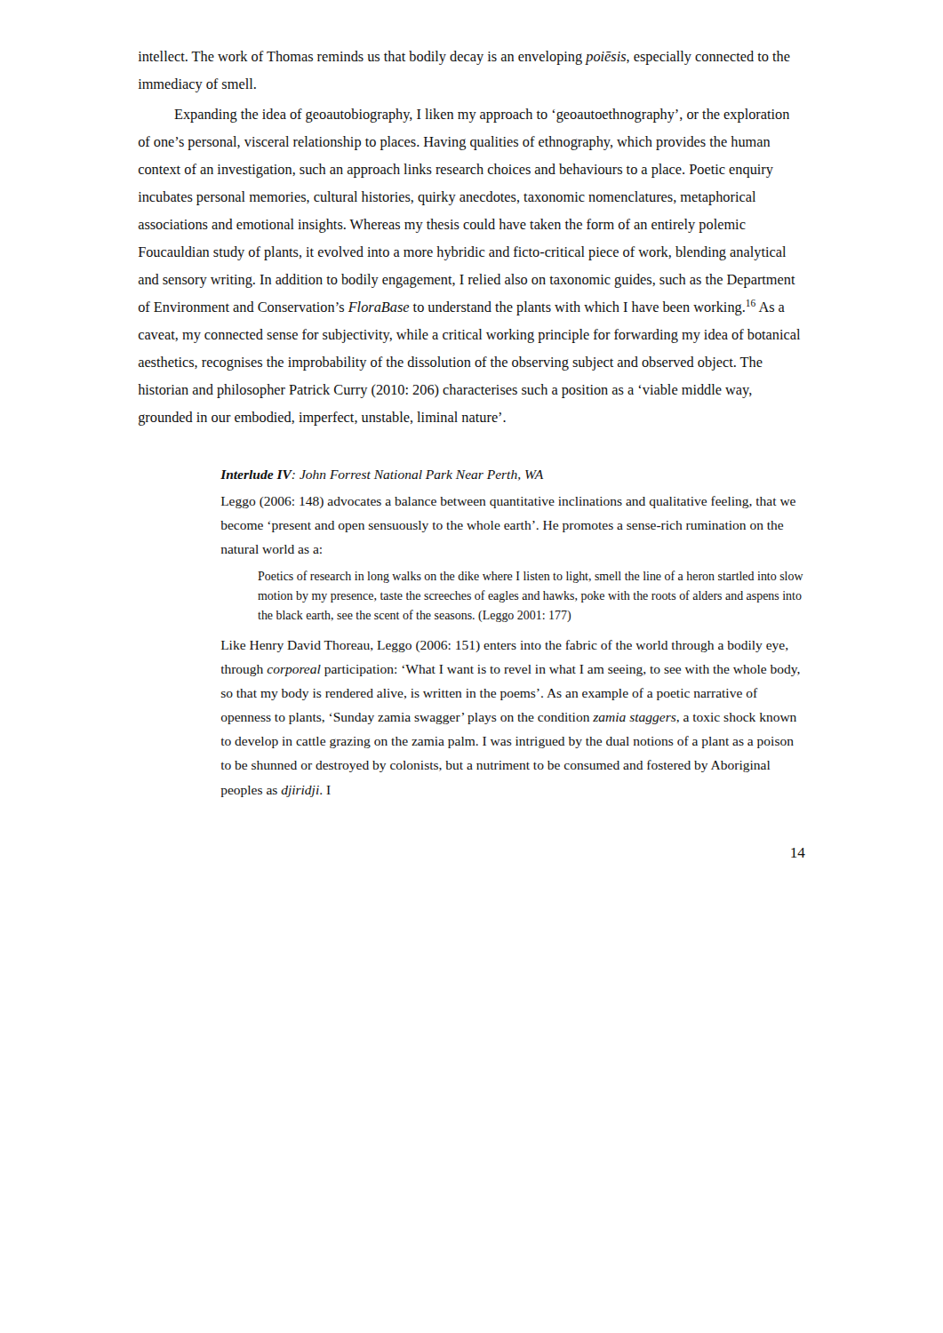intellect. The work of Thomas reminds us that bodily decay is an enveloping poiēsis, especially connected to the immediacy of smell.
Expanding the idea of geoautobiography, I liken my approach to ‘geoautoethnography’, or the exploration of one’s personal, visceral relationship to places. Having qualities of ethnography, which provides the human context of an investigation, such an approach links research choices and behaviours to a place. Poetic enquiry incubates personal memories, cultural histories, quirky anecdotes, taxonomic nomenclatures, metaphorical associations and emotional insights. Whereas my thesis could have taken the form of an entirely polemic Foucauldian study of plants, it evolved into a more hybridic and ficto-critical piece of work, blending analytical and sensory writing. In addition to bodily engagement, I relied also on taxonomic guides, such as the Department of Environment and Conservation’s FloraBase to understand the plants with which I have been working.16 As a caveat, my connected sense for subjectivity, while a critical working principle for forwarding my idea of botanical aesthetics, recognises the improbability of the dissolution of the observing subject and observed object. The historian and philosopher Patrick Curry (2010: 206) characterises such a position as a ‘viable middle way, grounded in our embodied, imperfect, unstable, liminal nature’.
Interlude IV: John Forrest National Park Near Perth, WA
Leggo (2006: 148) advocates a balance between quantitative inclinations and qualitative feeling, that we become ‘present and open sensuously to the whole earth’. He promotes a sense-rich rumination on the natural world as a:
Poetics of research in long walks on the dike where I listen to light, smell the line of a heron startled into slow motion by my presence, taste the screeches of eagles and hawks, poke with the roots of alders and aspens into the black earth, see the scent of the seasons. (Leggo 2001: 177)
Like Henry David Thoreau, Leggo (2006: 151) enters into the fabric of the world through a bodily eye, through corporeal participation: ‘What I want is to revel in what I am seeing, to see with the whole body, so that my body is rendered alive, is written in the poems’. As an example of a poetic narrative of openness to plants, ‘Sunday zamia swagger’ plays on the condition zamia staggers, a toxic shock known to develop in cattle grazing on the zamia palm. I was intrigued by the dual notions of a plant as a poison to be shunned or destroyed by colonists, but a nutriment to be consumed and fostered by Aboriginal peoples as djiridji. I
14